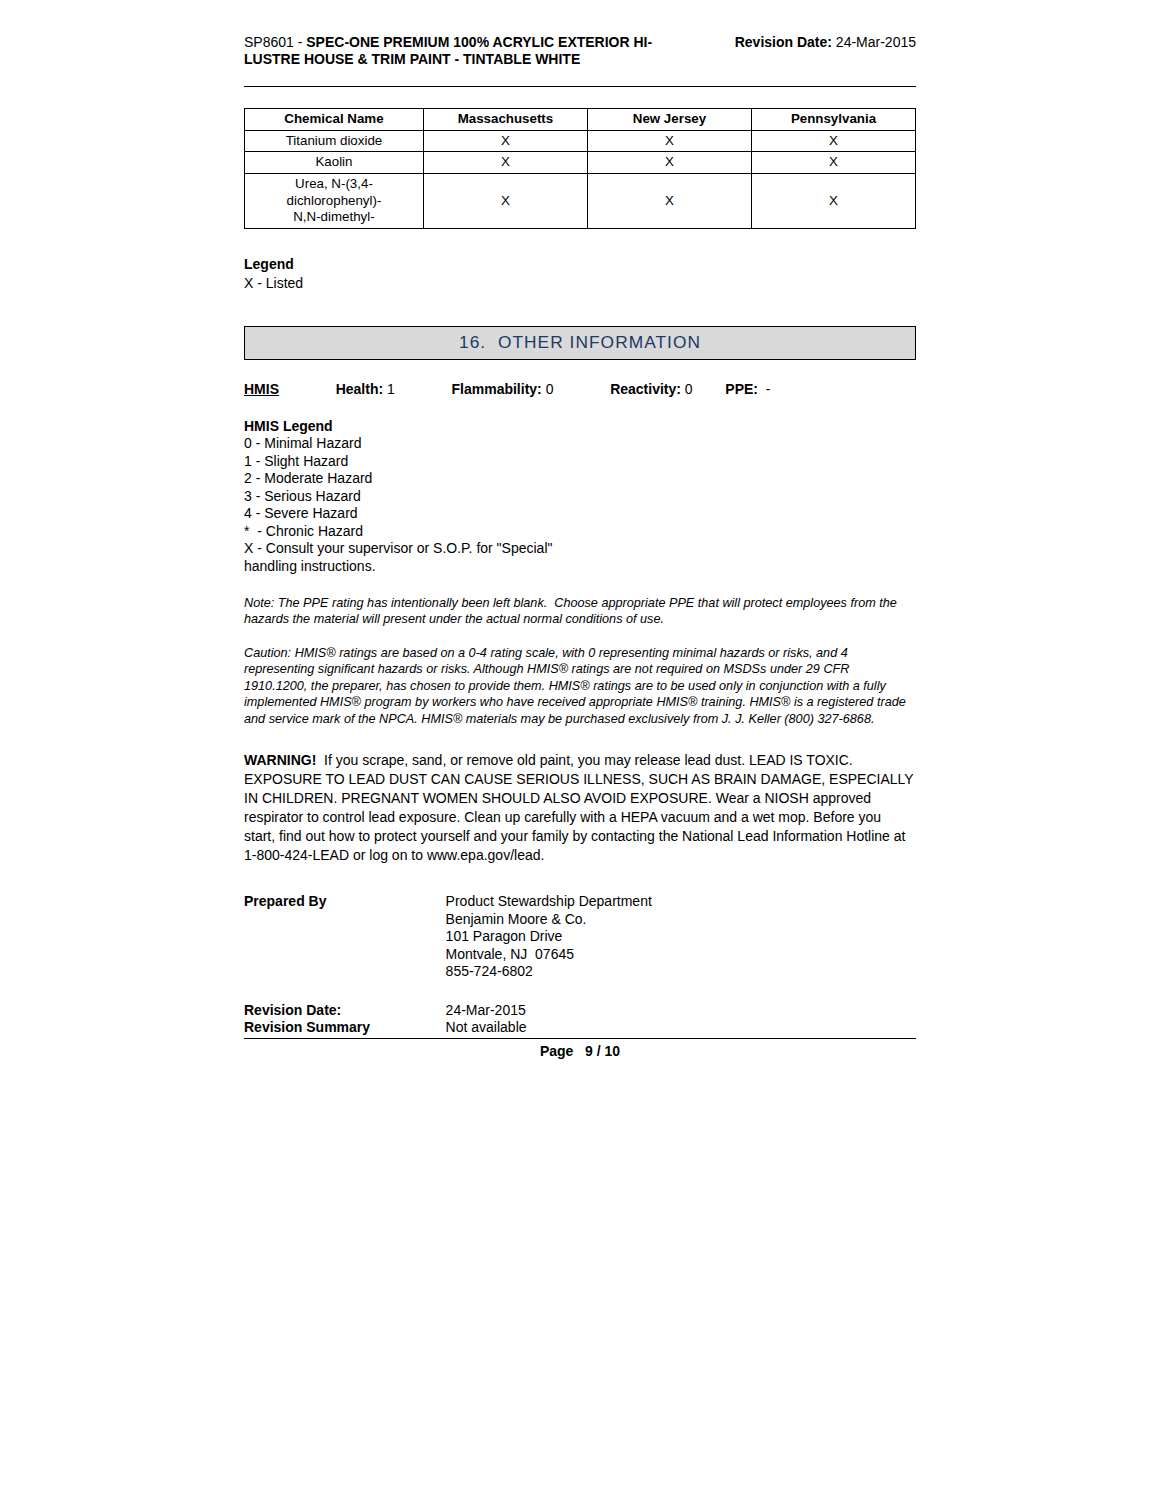SP8601 - SPEC-ONE PREMIUM 100% ACRYLIC EXTERIOR HI-LUSTRE HOUSE & TRIM PAINT - TINTABLE WHITE
Revision Date: 24-Mar-2015
| Chemical Name | Massachusetts | New Jersey | Pennsylvania |
| --- | --- | --- | --- |
| Titanium dioxide | X | X | X |
| Kaolin | X | X | X |
| Urea, N-(3,4-dichlorophenyl)- N,N-dimethyl- | X | X | X |
Legend
X - Listed
16. OTHER INFORMATION
HMIS Health: 1 Flammability: 0 Reactivity: 0 PPE: -
HMIS Legend
0 - Minimal Hazard
1 - Slight Hazard
2 - Moderate Hazard
3 - Serious Hazard
4 - Severe Hazard
* - Chronic Hazard
X - Consult your supervisor or S.O.P. for "Special"
handling instructions.
Note: The PPE rating has intentionally been left blank. Choose appropriate PPE that will protect employees from the hazards the material will present under the actual normal conditions of use.
Caution: HMIS® ratings are based on a 0-4 rating scale, with 0 representing minimal hazards or risks, and 4 representing significant hazards or risks. Although HMIS® ratings are not required on MSDSs under 29 CFR 1910.1200, the preparer, has chosen to provide them. HMIS® ratings are to be used only in conjunction with a fully implemented HMIS® program by workers who have received appropriate HMIS® training. HMIS® is a registered trade and service mark of the NPCA. HMIS® materials may be purchased exclusively from J. J. Keller (800) 327-6868.
WARNING! If you scrape, sand, or remove old paint, you may release lead dust. LEAD IS TOXIC. EXPOSURE TO LEAD DUST CAN CAUSE SERIOUS ILLNESS, SUCH AS BRAIN DAMAGE, ESPECIALLY IN CHILDREN. PREGNANT WOMEN SHOULD ALSO AVOID EXPOSURE. Wear a NIOSH approved respirator to control lead exposure. Clean up carefully with a HEPA vacuum and a wet mop. Before you start, find out how to protect yourself and your family by contacting the National Lead Information Hotline at 1-800-424-LEAD or log on to www.epa.gov/lead.
Prepared By
Product Stewardship Department
Benjamin Moore & Co.
101 Paragon Drive
Montvale, NJ 07645
855-724-6802
Revision Date:
Revision Summary
24-Mar-2015
Not available
Page 9 / 10